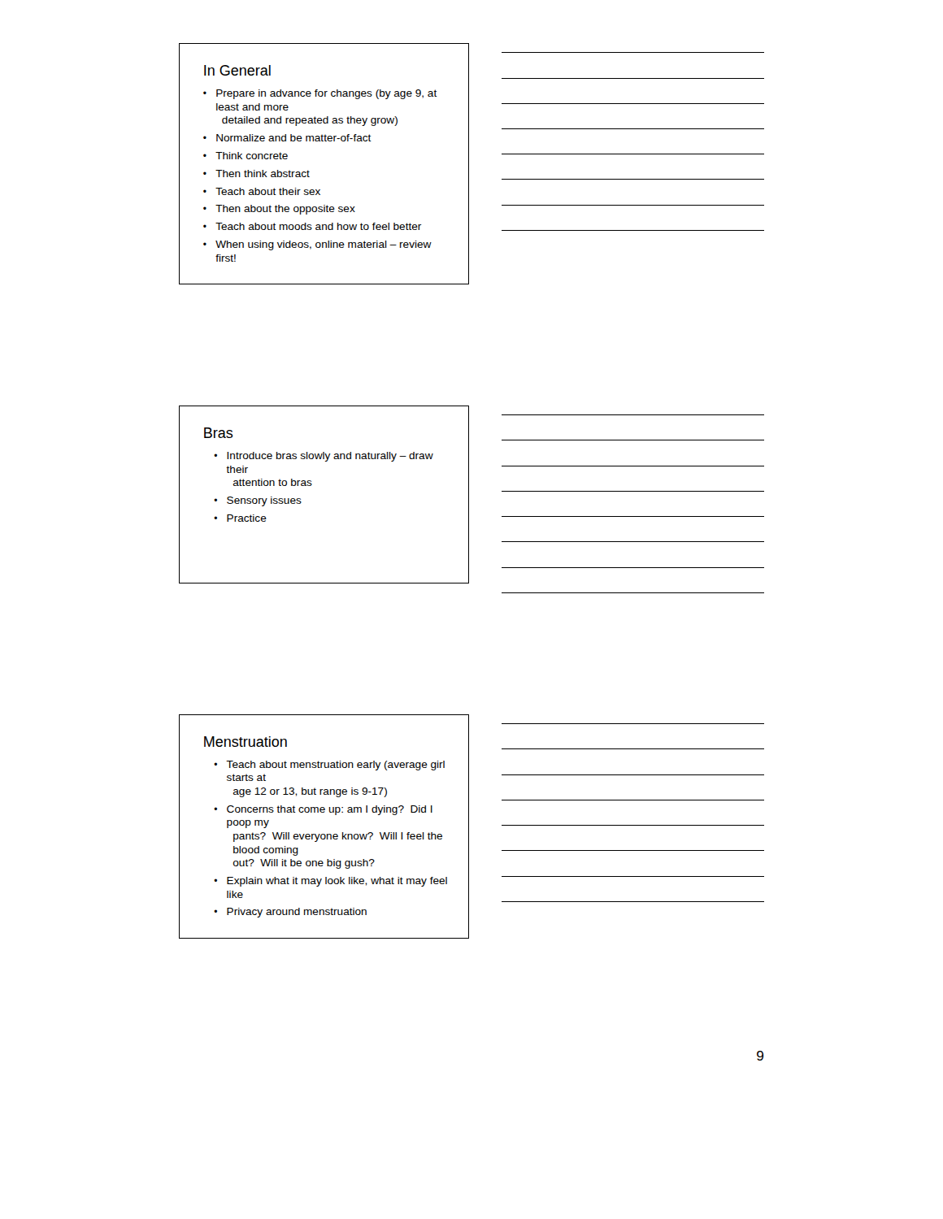In General
Prepare in advance for changes (by age 9, at least and moredetailed and repeated as they grow)
Normalize and be matter-of-fact
Think concrete
Then think abstract
Teach about their sex
Then about the opposite sex
Teach about moods and how to feel better
When using videos, online material – review first!
Bras
Introduce bras slowly and naturally – draw theirattention to bras
Sensory issues
Practice
Menstruation
Teach about menstruation early (average girl starts atage 12 or 13, but range is 9-17)
Concerns that come up: am I dying? Did I poop mypants? Will everyone know? Will I feel the blood coming out? Will it be one big gush?
Explain what it may look like, what it may feel like
Privacy around menstruation
9